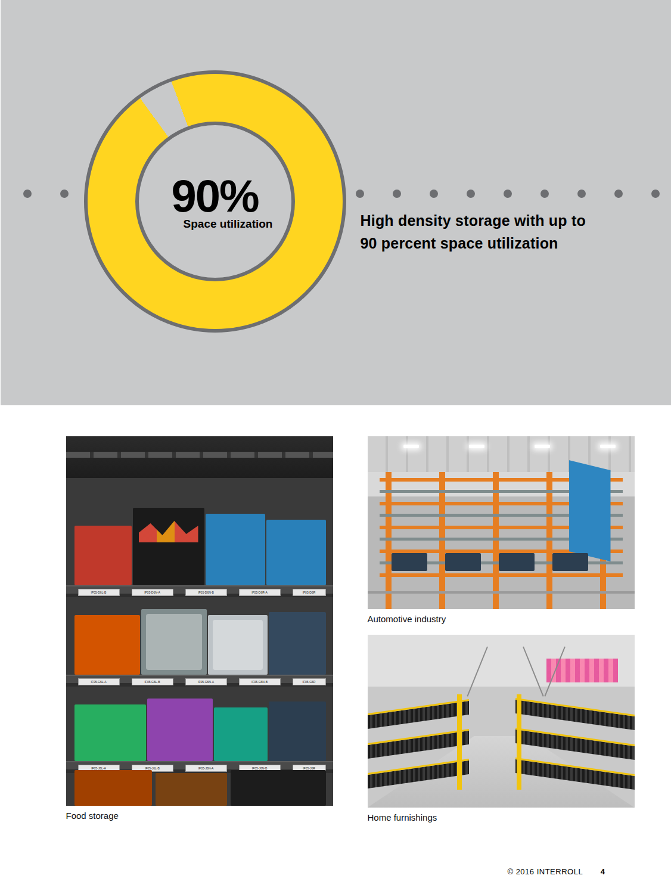90%
Space utilization
High density storage with up to
90 percent space utilization
IF05-D6L-B
IF05-D6N-A
IF05-D6N-B
IF05-D6R-A
IF05-D6R
IF05-G6L-A
IF05-G6L-B
IF05-G6N-A
IF05-G6N-B
IF05-G6R
IF05-J6L-A
IF05-J6L-B
IF05-J6N-A
IF05-J6N-B
IF05-J6R
Food storage
Automotive industry
Home furnishings
© 2016 INTERROLL 4